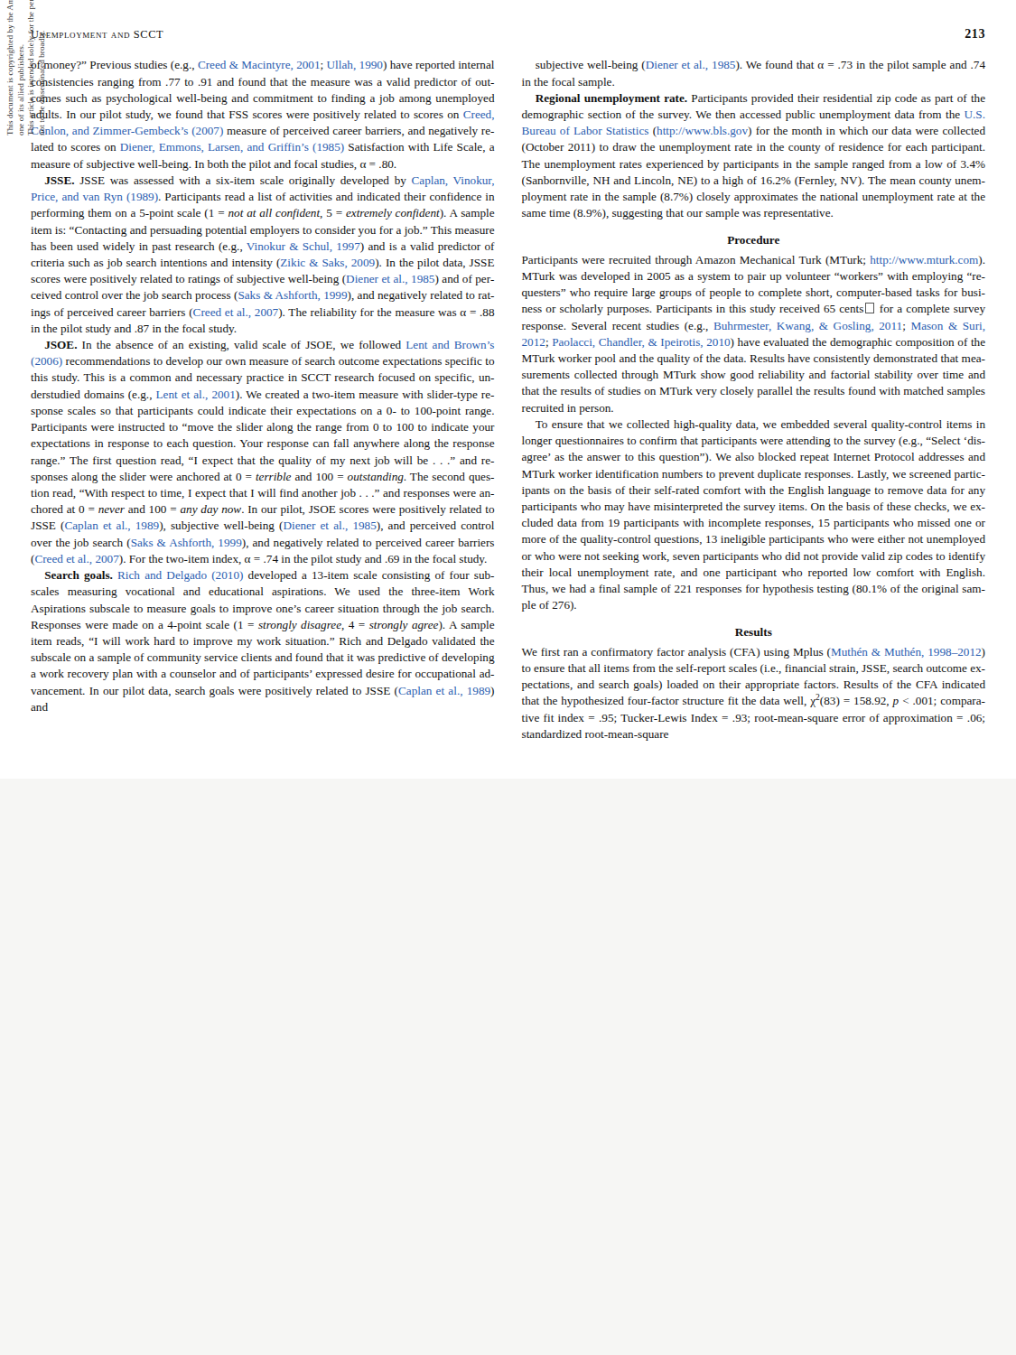This document is copyrighted by the American Psychological Association or one of its allied publishers.
This article is intended solely for the personal use of the individual user and is not to be disseminated broadly.
Unemployment and SCCT 213
of money?” Previous studies (e.g., Creed & Macintyre, 2001; Ullah, 1990) have reported internal consistencies ranging from .77 to .91 and found that the measure was a valid predictor of outcomes such as psychological well-being and commitment to finding a job among unemployed adults. In our pilot study, we found that FSS scores were positively related to scores on Creed, Conlon, and Zimmer-Gembeck’s (2007) measure of perceived career barriers, and negatively related to scores on Diener, Emmons, Larsen, and Griffin’s (1985) Satisfaction with Life Scale, a measure of subjective well-being. In both the pilot and focal studies, α = .80.
JSSE. JSSE was assessed with a six-item scale originally developed by Caplan, Vinokur, Price, and van Ryn (1989). Participants read a list of activities and indicated their confidence in performing them on a 5-point scale (1 = not at all confident, 5 = extremely confident). A sample item is: “Contacting and persuading potential employers to consider you for a job.” This measure has been used widely in past research (e.g., Vinokur & Schul, 1997) and is a valid predictor of criteria such as job search intentions and intensity (Zikic & Saks, 2009). In the pilot data, JSSE scores were positively related to ratings of subjective well-being (Diener et al., 1985) and of perceived control over the job search process (Saks & Ashforth, 1999), and negatively related to ratings of perceived career barriers (Creed et al., 2007). The reliability for the measure was α = .88 in the pilot study and .87 in the focal study.
JSOE. In the absence of an existing, valid scale of JSOE, we followed Lent and Brown’s (2006) recommendations to develop our own measure of search outcome expectations specific to this study. This is a common and necessary practice in SCCT research focused on specific, understudied domains (e.g., Lent et al., 2001). We created a two-item measure with slider-type response scales so that participants could indicate their expectations on a 0- to 100-point range. Participants were instructed to “move the slider along the range from 0 to 100 to indicate your expectations in response to each question. Your response can fall anywhere along the response range.” The first question read, “I expect that the quality of my next job will be . . .” and responses along the slider were anchored at 0 = terrible and 100 = outstanding. The second question read, “With respect to time, I expect that I will find another job . . .” and responses were anchored at 0 = never and 100 = any day now. In our pilot, JSOE scores were positively related to JSSE (Caplan et al., 1989), subjective well-being (Diener et al., 1985), and perceived control over the job search (Saks & Ashforth, 1999), and negatively related to perceived career barriers (Creed et al., 2007). For the two-item index, α = .74 in the pilot study and .69 in the focal study.
Search goals. Rich and Delgado (2010) developed a 13-item scale consisting of four subscales measuring vocational and educational aspirations. We used the three-item Work Aspirations subscale to measure goals to improve one’s career situation through the job search. Responses were made on a 4-point scale (1 = strongly disagree, 4 = strongly agree). A sample item reads, “I will work hard to improve my work situation.” Rich and Delgado validated the subscale on a sample of community service clients and found that it was predictive of developing a work recovery plan with a counselor and of participants’ expressed desire for occupational advancement. In our pilot data, search goals were positively related to JSSE (Caplan et al., 1989) and
subjective well-being (Diener et al., 1985). We found that α = .73 in the pilot sample and .74 in the focal sample.
Regional unemployment rate. Participants provided their residential zip code as part of the demographic section of the survey. We then accessed public unemployment data from the U.S. Bureau of Labor Statistics (http://www.bls.gov) for the month in which our data were collected (October 2011) to draw the unemployment rate in the county of residence for each participant. The unemployment rates experienced by participants in the sample ranged from a low of 3.4% (Sanbornville, NH and Lincoln, NE) to a high of 16.2% (Fernley, NV). The mean county unemployment rate in the sample (8.7%) closely approximates the national unemployment rate at the same time (8.9%), suggesting that our sample was representative.
Procedure
Participants were recruited through Amazon Mechanical Turk (MTurk; http://www.mturk.com). MTurk was developed in 2005 as a system to pair up volunteer “workers” with employing “requesters” who require large groups of people to complete short, computer-based tasks for business or scholarly purposes. Participants in this study received 65 cents for a complete survey response. Several recent studies (e.g., Buhrmester, Kwang, & Gosling, 2011; Mason & Suri, 2012; Paolacci, Chandler, & Ipeirotis, 2010) have evaluated the demographic composition of the MTurk worker pool and the quality of the data. Results have consistently demonstrated that measurements collected through MTurk show good reliability and factorial stability over time and that the results of studies on MTurk very closely parallel the results found with matched samples recruited in person.
To ensure that we collected high-quality data, we embedded several quality-control items in longer questionnaires to confirm that participants were attending to the survey (e.g., “Select ‘disagree’ as the answer to this question”). We also blocked repeat Internet Protocol addresses and MTurk worker identification numbers to prevent duplicate responses. Lastly, we screened participants on the basis of their self-rated comfort with the English language to remove data for any participants who may have misinterpreted the survey items. On the basis of these checks, we excluded data from 19 participants with incomplete responses, 15 participants who missed one or more of the quality-control questions, 13 ineligible participants who were either not unemployed or who were not seeking work, seven participants who did not provide valid zip codes to identify their local unemployment rate, and one participant who reported low comfort with English. Thus, we had a final sample of 221 responses for hypothesis testing (80.1% of the original sample of 276).
Results
We first ran a confirmatory factor analysis (CFA) using Mplus (Muthén & Muthén, 1998–2012) to ensure that all items from the self-report scales (i.e., financial strain, JSSE, search outcome expectations, and search goals) loaded on their appropriate factors. Results of the CFA indicated that the hypothesized four-factor structure fit the data well, χ2(83) = 158.92, p < .001; comparative fit index = .95; Tucker-Lewis Index = .93; root-mean-square error of approximation = .06; standardized root-mean-square